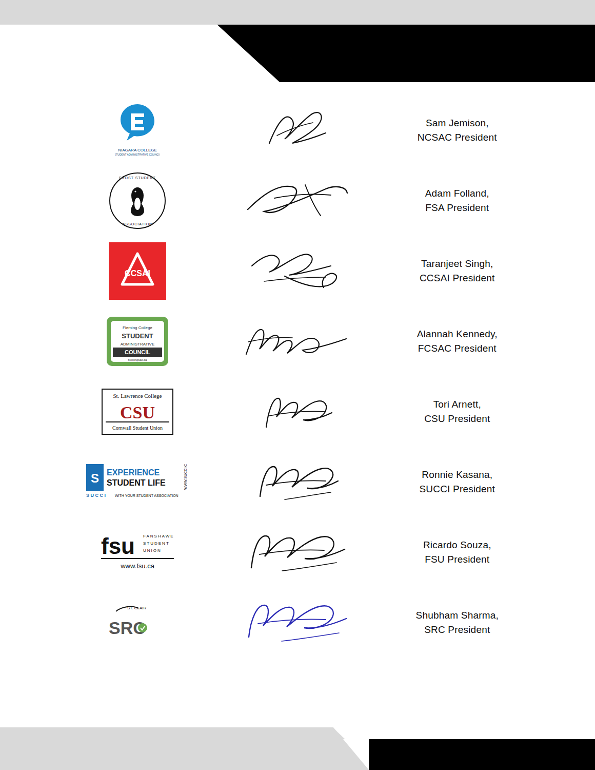| | | Sam Jemison, NCSAC President |
| | | Adam Folland, FSA President |
| | | Taranjeet Singh, CCSAI President |
| | | Alannah Kennedy, FCSAC President |
| | | Tori Arnett, CSU President |
| | | Ronnie Kasana, SUCCI President |
| | | Ricardo Souza, FSU President |
| | | Shubham Sharma, SRC President |